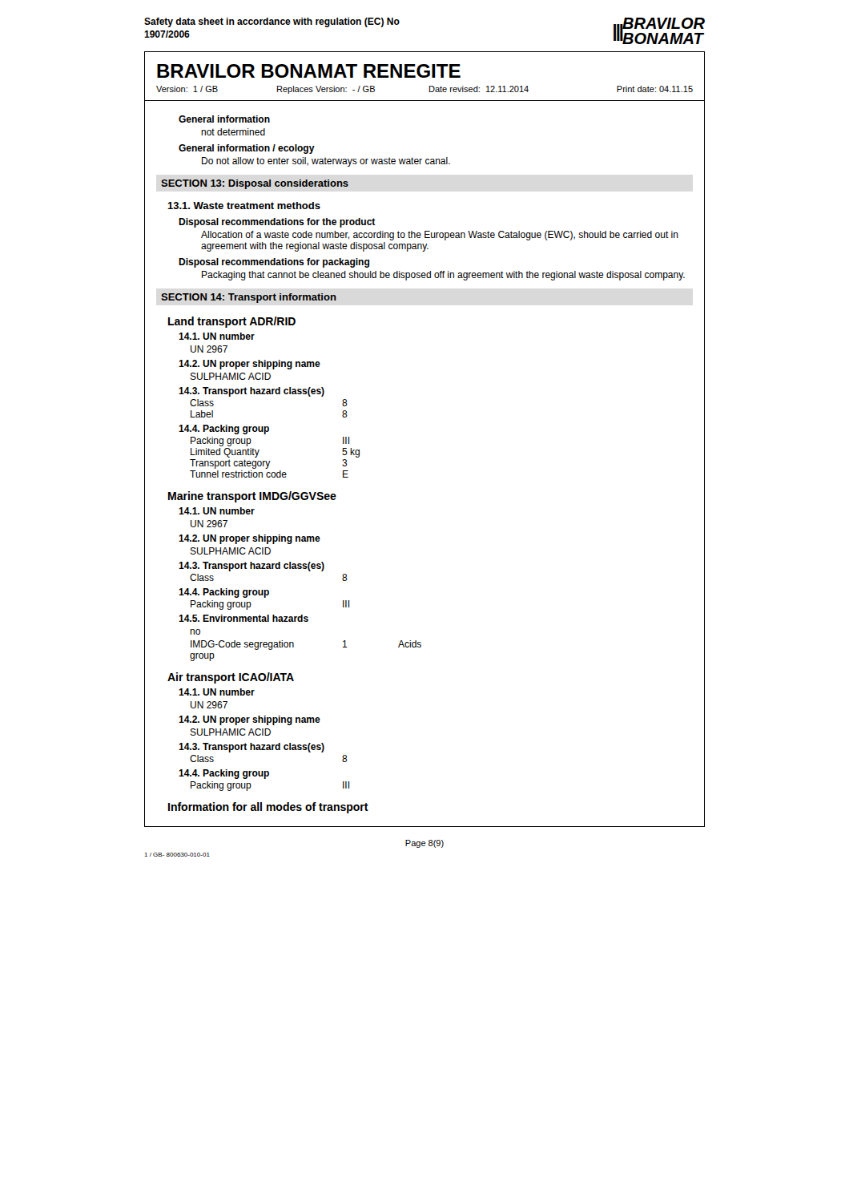Safety data sheet in accordance with regulation (EC) No
1907/2006
|||BRAVILOR
BONAMAT
BRAVILOR BONAMAT RENEGITE
Version: 1 / GB
Replaces Version: - / GB
Date revised: 12.11.2014
Print date: 04.11.15
General information
not determined
General information / ecology
Do not allow to enter soil, waterways or waste water canal.
SECTION 13: Disposal considerations
13.1. Waste treatment methods
Disposal recommendations for the product
Allocation of a waste code number, according to the European Waste Catalogue (EWC), should be carried out in agreement with the regional waste disposal company.
Disposal recommendations for packaging
Packaging that cannot be cleaned should be disposed off in agreement with the regional waste disposal company.
SECTION 14: Transport information
Land transport ADR/RID
14.1. UN number
UN 2967
14.2. UN proper shipping name
SULPHAMIC ACID
14.3. Transport hazard class(es)
Class
8
Label
8
14.4. Packing group
Packing group
III
Limited Quantity
5 kg
Transport category
3
Tunnel restriction code
E
Marine transport IMDG/GGVSee
14.1. UN number
UN 2967
14.2. UN proper shipping name
SULPHAMIC ACID
14.3. Transport hazard class(es)
Class
8
14.4. Packing group
Packing group
III
14.5. Environmental hazards
no
IMDG-Code segregation
group
1
Acids
Air transport ICAO/IATA
14.1. UN number
UN 2967
14.2. UN proper shipping name
SULPHAMIC ACID
14.3. Transport hazard class(es)
Class
8
14.4. Packing group
Packing group
III
Information for all modes of transport
Page 8(9)
1 / GB- 800630-010-01